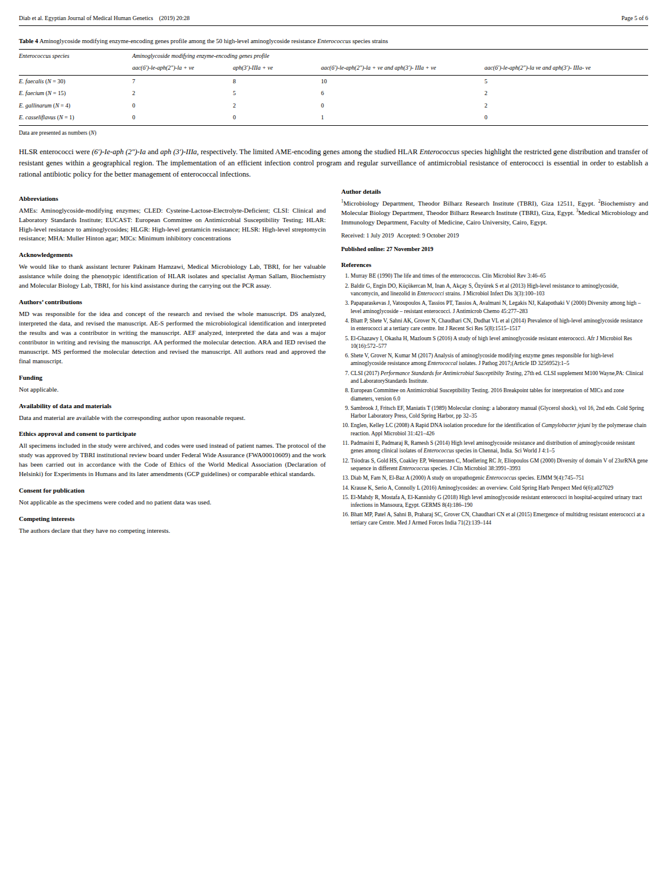Diab et al. Egyptian Journal of Medical Human Genetics (2019) 20:28
Page 5 of 6
Table 4 Aminoglycoside modifying enzyme-encoding genes profile among the 50 high-level aminoglycoside resistance Enterococcus species strains
| Enterococcus species | Aminoglycoside modifying enzyme-encoding genes profile |
| --- | --- |
| | aac(6′)-le-aph(2″)-la + ve | aph(3′)-IIIa + ve | aac(6′)-le-aph(2″)-la + ve and aph(3′)- IIIa + ve | aac(6′)-le-aph(2″)-la ve and aph(3′)- IIIa- ve |
| E. faecalis ( N = 30) | 7 | 8 | 10 | 5 |
| E. faecium ( N = 15) | 2 | 5 | 6 | 2 |
| E. gallinarum ( N = 4) | 0 | 2 | 0 | 2 |
| E. casseliflavus ( N = 1) | 0 | 0 | 1 | 0 |
Data are presented as numbers (N)
HLSR enterococci were (6′)-Ie-aph (2″)-Ia and aph (3′)-IIIa, respectively. The limited AME-encoding genes among the studied HLAR Enterococcus species highlight the restricted gene distribution and transfer of resistant genes within a geographical region. The implementation of an efficient infection control program and regular surveillance of antimicrobial resistance of enterococci is essential in order to establish a rational antibiotic policy for the better management of enterococcal infections.
Abbreviations
AMEs: Aminoglycoside-modifying enzymes; CLED: Cysteine-Lactose-Electrolyte-Deficient; CLSI: Clinical and Laboratory Standards Institute; EUCAST: European Committee on Antimicrobial Susceptibility Testing; HLAR: High-level resistance to aminoglycosides; HLGR: High-level gentamicin resistance; HLSR: High-level streptomycin resistance; MHA: Muller Hinton agar; MICs: Minimum inhibitory concentrations
Acknowledgements
We would like to thank assistant lecturer Pakinam Hamzawi, Medical Microbiology Lab, TBRI, for her valuable assistance while doing the phenotypic identification of HLAR isolates and specialist Ayman Sallam, Biochemistry and Molecular Biology Lab, TBRI, for his kind assistance during the carrying out the PCR assay.
Authors’ contributions
MD was responsible for the idea and concept of the research and revised the whole manuscript. DS analyzed, interpreted the data, and revised the manuscript. AE-S performed the microbiological identification and interpreted the results and was a contributor in writing the manuscript. AEF analyzed, interpreted the data and was a major contributor in writing and revising the manuscript. AA performed the molecular detection. ARA and IED revised the manuscript. MS performed the molecular detection and revised the manuscript. All authors read and approved the final manuscript.
Funding
Not applicable.
Availability of data and materials
Data and material are available with the corresponding author upon reasonable request.
Ethics approval and consent to participate
All specimens included in the study were archived, and codes were used instead of patient names. The protocol of the study was approved by TBRI institutional review board under Federal Wide Assurance (FWA00010609) and the work has been carried out in accordance with the Code of Ethics of the World Medical Association (Declaration of Helsinki) for Experiments in Humans and its later amendments (GCP guidelines) or comparable ethical standards.
Consent for publication
Not applicable as the specimens were coded and no patient data was used.
Competing interests
The authors declare that they have no competing interests.
Author details
1Microbiology Department, Theodor Bilharz Research Institute (TBRI), Giza 12511, Egypt. 2Biochemistry and Molecular Biology Department, Theodor Bilharz Research Institute (TBRI), Giza, Egypt. 3Medical Microbiology and Immunology Department, Faculty of Medicine, Cairo University, Cairo, Egypt.
Received: 1 July 2019 Accepted: 9 October 2019
Published online: 27 November 2019
References
Murray BE (1990) The life and times of the enterococcus. Clin Microbiol Rev 3:46–65
Baldir G, Engin DO, Küçükercan M, Inan A, Akçay S, Özyürek S et al (2013) High-level resistance to aminoglycoside, vancomycin, and linezolid in Enterococci strains. J Microbiol Infect Dis 3(3):100–103
Papaparaskevas J, Vatoupoulos A, Tassios PT, Tassios A, Avalmani N, Legakis NJ, Kalapothaki V (2000) Diversity among high –level aminoglycoside – resistant enterococci. J Antimicrob Chemo 45:277–283
Bhatt P, Shete V, Sahni AK, Grover N, Chaudhari CN, Dudhat VL et al (2014) Prevalence of high-level aminoglycoside resistance in enterococci at a tertiary care centre. Int J Recent Sci Res 5(8):1515–1517
El-Ghazawy I, Okasha H, Mazloum S (2016) A study of high level aminoglycoside resistant enterococci. Afr J Microbiol Res 10(16):572–577
Shete V, Grover N, Kumar M (2017) Analysis of aminoglycoside modifying enzyme genes responsible for high-level aminoglycoside resistance among Enterococcal isolates. J Pathog 2017;(Article ID 3256952):1–5
CLSI (2017) Performance Standards for Antimicrobial Susceptibilty Testing, 27th ed. CLSI supplement M100 Wayne,PA: Clinical and LaboratoryStandards Institute.
European Committee on Antimicrobial Susceptibility Testing. 2016 Breakpoint tables for interpretation of MICs and zone diameters, version 6.0
Sambrook J, Fritsch EF, Maniatis T (1989) Molecular cloning: a laboratory manual (Glycerol shock), vol 16, 2nd edn. Cold Spring Harbor Laboratory Press, Cold Spring Harbor, pp 32–35
Englen, Kelley LC (2008) A Rapid DNA isolation procedure for the identification of Campylobacter jejuni by the polymerase chain reaction. Appl Microbiol 31:421–426
Padmasini E, Padmaraj R, Ramesh S (2014) High level aminoglycoside resistance and distribution of aminoglycoside resistant genes among clinical isolates of Enterococcus species in Chennai, India. Sci World J 4:1–5
Tsiodras S, Gold HS, Coakley EP, Wennersten C, Moellering RC Jr, Eliopoulos GM (2000) Diversity of domain V of 23srRNA gene sequence in different Enterococcus species. J Clin Microbiol 38:3991–3993
Diab M, Fam N, El-Baz A (2000) A study on uropathogenic Enterococcus species. EJMM 9(4):745–751
Krause K, Serio A, Connolly L (2016) Aminoglycosides: an overview. Cold Spring Harb Perspect Med 6(6):a027029
El-Mahdy R, Mostafa A, El-Kannishy G (2018) High level aminoglycoside resistant enterococci in hospital-acquired urinary tract infections in Mansoura, Egypt. GERMS 8(4):186–190
Bhatt MP, Patel A, Sahni B, Praharaj SC, Grover CN, Chaudhari CN et al (2015) Emergence of multidrug resistant enterococci at a tertiary care Centre. Med J Armed Forces India 71(2):139–144